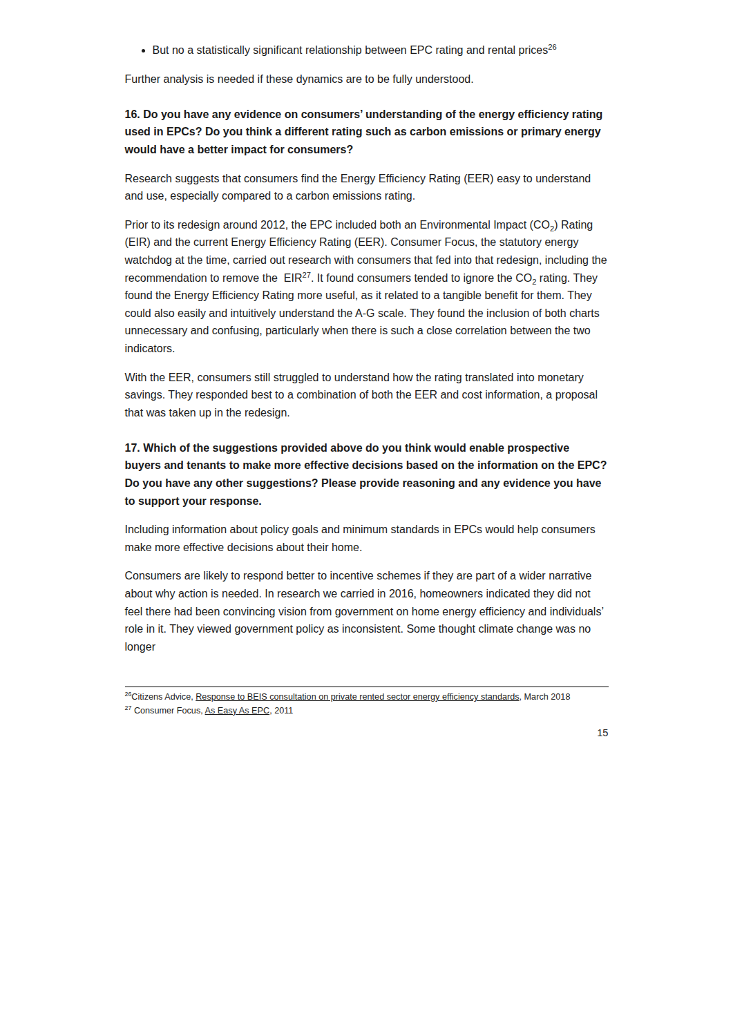But no a statistically significant relationship between EPC rating and rental prices26
Further analysis is needed if these dynamics are to be fully understood.
16. Do you have any evidence on consumers’ understanding of the energy efficiency rating used in EPCs? Do you think a different rating such as carbon emissions or primary energy would have a better impact for consumers?
Research suggests that consumers find the Energy Efficiency Rating (EER) easy to understand and use, especially compared to a carbon emissions rating.
Prior to its redesign around 2012, the EPC included both an Environmental Impact (CO2) Rating (EIR) and the current Energy Efficiency Rating (EER). Consumer Focus, the statutory energy watchdog at the time, carried out research with consumers that fed into that redesign, including the recommendation to remove the EIR27. It found consumers tended to ignore the CO2 rating. They found the Energy Efficiency Rating more useful, as it related to a tangible benefit for them. They could also easily and intuitively understand the A-G scale. They found the inclusion of both charts unnecessary and confusing, particularly when there is such a close correlation between the two indicators.
With the EER, consumers still struggled to understand how the rating translated into monetary savings. They responded best to a combination of both the EER and cost information, a proposal that was taken up in the redesign.
17. Which of the suggestions provided above do you think would enable prospective buyers and tenants to make more effective decisions based on the information on the EPC? Do you have any other suggestions? Please provide reasoning and any evidence you have to support your response.
Including information about policy goals and minimum standards in EPCs would help consumers make more effective decisions about their home.
Consumers are likely to respond better to incentive schemes if they are part of a wider narrative about why action is needed. In research we carried in 2016, homeowners indicated they did not feel there had been convincing vision from government on home energy efficiency and individuals’ role in it. They viewed government policy as inconsistent. Some thought climate change was no longer
26Citizens Advice, Response to BEIS consultation on private rented sector energy efficiency standards, March 2018
27 Consumer Focus, As Easy As EPC, 2011
15